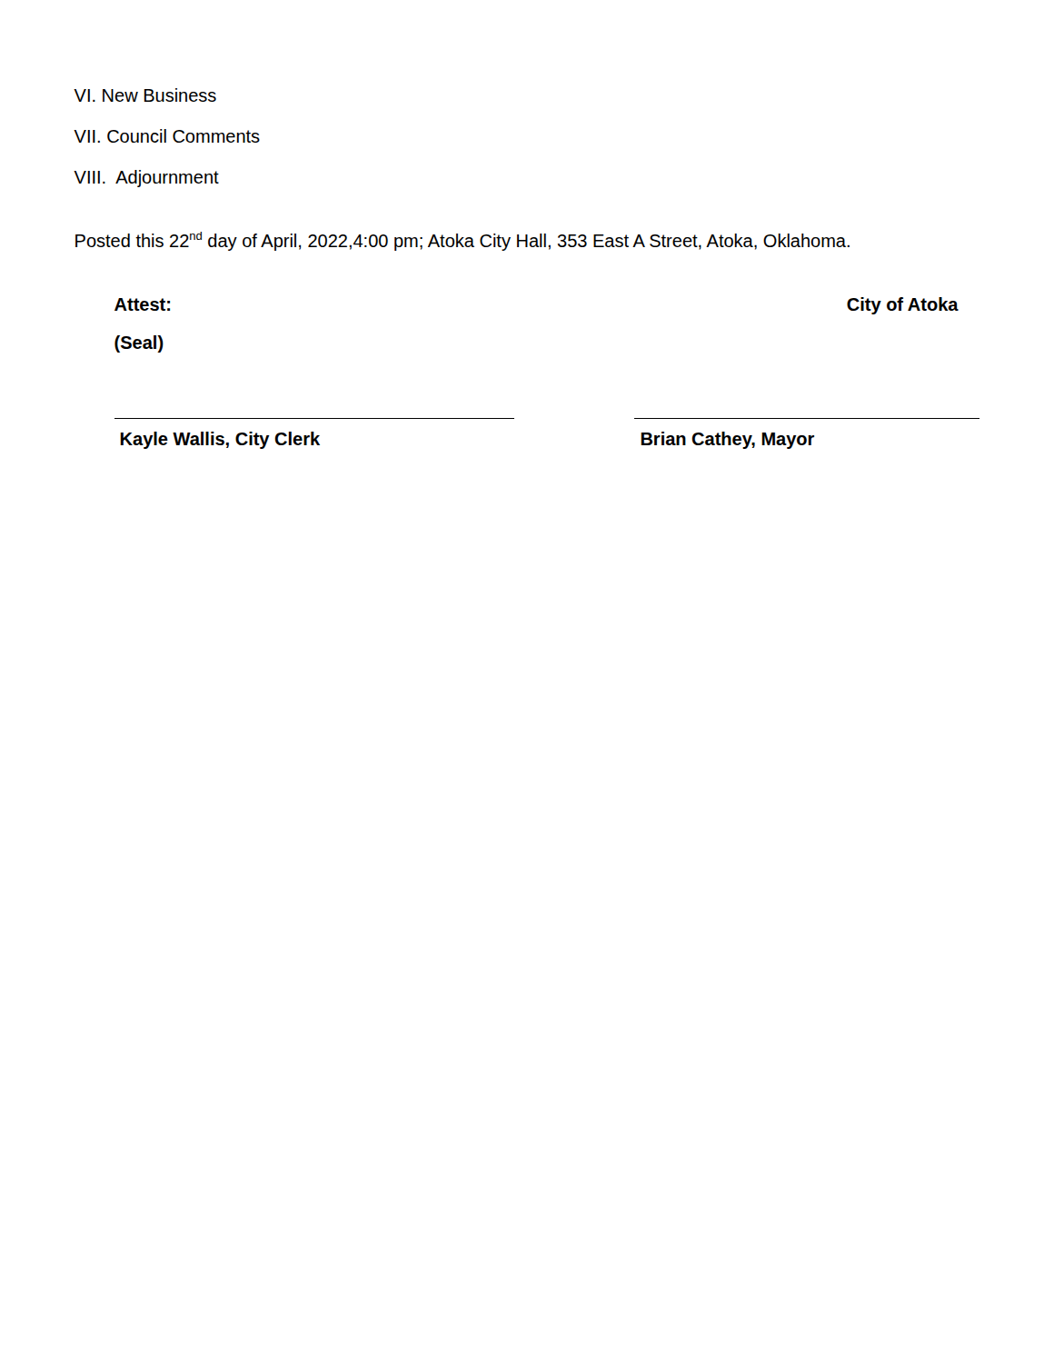VI. New Business
VII. Council Comments
VIII. Adjournment
Posted this 22nd day of April, 2022,4:00 pm; Atoka City Hall, 353 East A Street, Atoka, Oklahoma.
Attest: City of Atoka
(Seal)
Kayle Wallis, City Clerk
Brian Cathey, Mayor